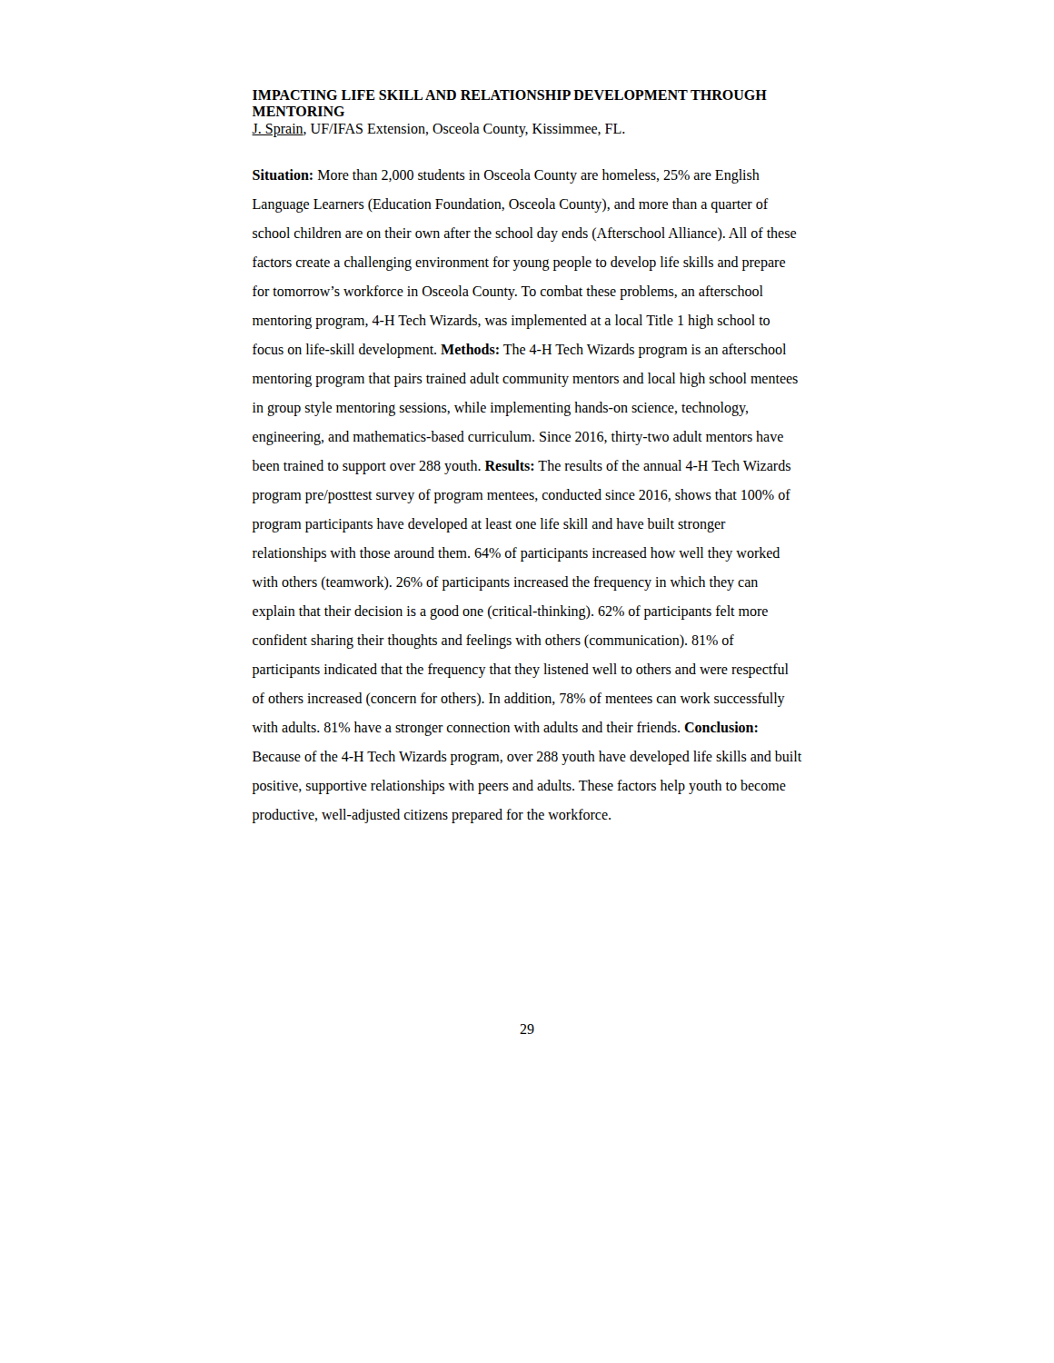Impacting Life Skill and Relationship Development Through Mentoring
J. Sprain, UF/IFAS Extension, Osceola County, Kissimmee, FL.
Situation: More than 2,000 students in Osceola County are homeless, 25% are English Language Learners (Education Foundation, Osceola County), and more than a quarter of school children are on their own after the school day ends (Afterschool Alliance). All of these factors create a challenging environment for young people to develop life skills and prepare for tomorrow’s workforce in Osceola County. To combat these problems, an afterschool mentoring program, 4-H Tech Wizards, was implemented at a local Title 1 high school to focus on life-skill development. Methods: The 4-H Tech Wizards program is an afterschool mentoring program that pairs trained adult community mentors and local high school mentees in group style mentoring sessions, while implementing hands-on science, technology, engineering, and mathematics-based curriculum. Since 2016, thirty-two adult mentors have been trained to support over 288 youth. Results: The results of the annual 4-H Tech Wizards program pre/posttest survey of program mentees, conducted since 2016, shows that 100% of program participants have developed at least one life skill and have built stronger relationships with those around them. 64% of participants increased how well they worked with others (teamwork). 26% of participants increased the frequency in which they can explain that their decision is a good one (critical-thinking). 62% of participants felt more confident sharing their thoughts and feelings with others (communication). 81% of participants indicated that the frequency that they listened well to others and were respectful of others increased (concern for others). In addition, 78% of mentees can work successfully with adults. 81% have a stronger connection with adults and their friends. Conclusion: Because of the 4-H Tech Wizards program, over 288 youth have developed life skills and built positive, supportive relationships with peers and adults. These factors help youth to become productive, well-adjusted citizens prepared for the workforce.
29